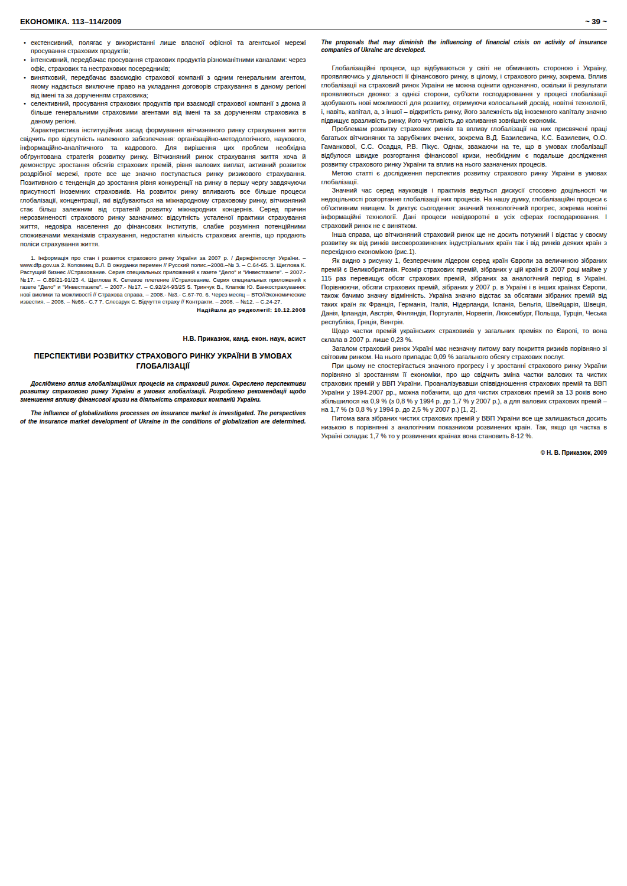ЕКОНОМІКА. 113–114/2009
~ 39 ~
екстенсивний, полягає у використанні лише власної офісної та агентської мережі просування страхових продуктів;
інтенсивний, передбачає просування страхових продуктів різноманітними каналами: через офіс, страхових та нестрахових посередників;
винятковий, передбачає взаємодію страхової компанії з одним генеральним агентом, якому надається виключне право на укладання договорів страхування в даному регіоні від імені та за дорученням страховика;
селективний, просування страхових продуктів при взаємодії страхової компанії з двома й більше генеральними страховими агентами від імені та за дорученням страховика в даному регіоні.
Характеристика інституційних засад формування вітчизняного ринку страхування життя свідчить про відсутність належного забезпечення: організаційно-методологічного, наукового, інформаційно-аналітичного та кадрового. Для вирішення цих проблем необхідна обґрунтована стратегія розвитку ринку. Вітчизняний ринок страхування життя хоча й демонструє зростання обсягів страхових премій, рівня валових виплат, активний розвиток роздрібної мережі, проте все ще значно поступається ринку ризикового страхування. Позитивною є тенденція до зростання рівня конкуренції на ринку в першу чергу завдячуючи присутності іноземних страховиків. На розвиток ринку впливають все більше процеси глобалізації, концентрації, які відбуваються на міжнародному страховому ринку, вітчизняний стає більш залежним від стратегій розвитку міжнародних концернів. Серед причин нерозвиненості страхового ринку зазначимо: відсутність усталеної практики страхування життя, недовіра населення до фінансових інститутів, слабке розуміння потенційними споживачами механізмів страхування, недостатня кількість страхових агентів, що продають поліси страхування життя.
1. Інформація про стан і розвиток страхового ринку України за 2007 р. / Держфінпослуг України. – www.dfp.gov.ua 2. Коломиец В.Л. В ожиданки перемен // Русский полис.–2008.–№ 3. – С.64-65. 3. Щеглова К. Растущий бизнес //Страхование. Серия специальных приложений к газете "Дело" и "Инвестгазете". – 2007.- №17. – С.89/21-91/23 4. Щеглова К. Сетевое плетение //Страхование. Серия специальных приложений к газете "Дело" и "Инвестгазете". – 2007.- №17. – С.92/24-93/25 5. Тринчук В., Клапків Ю. Банкострахування: нові виклики та можливості // Страхова справа. – 2008.- №3.- С.67-70. 6. Через месяц – ВТО//Экономические известия. – 2008. – №66.- С.7 7. Слєсарук С. Відчуття страху // Контракти. – 2008. – №12. – С.24-27.
Надійшла до редколегії: 10.12.2008
Н.В. Приказюк, канд. екон. наук, асист
Перспективи розвитку страхового ринку України в умовах глобалізації
Досліджено вплив глобалізаційних процесів на страховий ринок. Окреслено перспективи розвитку страхового ринку України в умовах глобалізації. Розроблено рекомендації щодо зменшення впливу фінансової кризи на діяльність страхових компаній України.
The influence of globalizations processes on insurance market is investigated. The perspectives of the insurance market development of Ukraine in the conditions of globalization are determined. The proposals that may diminish the influencing of financial crisis on activity of insurance companies of Ukraine are developed.
Глобалізаційні процеси, що відбуваються у світі не обминають стороною і Україну, проявляючись у діяльності її фінансового ринку, в цілому, і страхового ринку, зокрема. Вплив глобалізації на страховий ринок України не можна оцінити однозначно, оскільки її результати проявляються двояко: з однієї сторони, суб'єкти господарювання у процесі глобалізації здобувають нові можливості для розвитку, отримуючи колосальний досвід, новітні технології, і, навіть, капітал, а, з іншої – відкритість ринку, його залежність від іноземного капіталу значно підвищує вразливість ринку, його чутливість до коливання зовнішніх економік.
Проблемам розвитку страхових ринків та впливу глобалізації на них присвячені праці багатьох вітчизняних та зарубіжних вчених, зокрема В.Д. Базилевича, К.С. Базилевич, О.О. Гаманкової, С.С. Осадця, Р.В. Пікус. Однак, зважаючи на те, що в умовах глобалізації відбулося швидке розгортання фінансової кризи, необхідним є подальше дослідження розвитку страхового ринку України та вплив на нього зазначених процесів.
Метою статті є дослідження перспектив розвитку страхового ринку України в умовах глобалізації.
Значний час серед науковців і практиків ведуться дискусії стосовно доцільності чи недоцільності розгортання глобалізації них процесів. На нашу думку, глобалізаційні процеси є об'єктивним явищем. Їх диктує сьогодення: значний технологічний прогрес, зокрема новітні інформаційні технології. Дані процеси невідворотні в усіх сферах господарювання. І страховий ринок не є винятком.
Інша справа, що вітчизняний страховий ринок ще не досить потужний і відстає у своєму розвитку як від ринків високорозвинених індустріальних країн так і від ринків деяких країн з перехідною економікою (рис.1).
Як видно з рисунку 1, безперечним лідером серед країн Європи за величиною зібраних премій є Великобританія. Розмір страхових премій, зібраних у цій країні в 2007 році майже у 115 раз перевищує обсяг страхових премій, зібраних за аналогічний період в Україні. Порівнюючи, обсяги страхових премій, зібраних у 2007 р. в Україні і в інших країнах Європи, також бачимо значну відмінність. Україна значно відстає за обсягами зібраних премій від таких країн як Франція, Германія, Італія, Нідерланди, Іспанія, Бельгія, Швейцарія, Швеція, Данія, Ірландія, Австрія, Фінляндія, Португалія, Норвегія, Люксембург, Польща, Турція, Чеська республіка, Греція, Венгрія.
Щодо частки премій українських страховиків у загальних преміях по Європі, то вона склала в 2007 р. лише 0,23 %.
Загалом страховий ринок Україні має незначну питому вагу покриття ризиків порівняно зі світовим ринком. На нього припадає 0,09 % загального обсягу страхових послуг.
При цьому не спостерігається значного прогресу і у зростанні страхового ринку України порівняно зі зростанням її економіки, про що свідчить зміна частки валових та чистих страхових премій у ВВП України. Проаналізувавши співвідношення страхових премій та ВВП України у 1994-2007 рр., можна побачити, що для чистих страхових премій за 13 років воно збільшилося на 0,9 % (з 0,8 % у 1994 р. до 1,7 % у 2007 р.), а для валових страхових премій – на 1,7 % (з 0,8 % у 1994 р. до 2,5 % у 2007 р.) [1, 2].
Питома вага зібраних чистих страхових премій у ВВП України все ще залишається досить низькою в порівнянні з аналогічним показником розвинених країн. Так, якщо ця частка в Україні складає 1,7 % то у розвинених країнах вона становить 8-12 %.
© Н. В. Приказюк, 2009